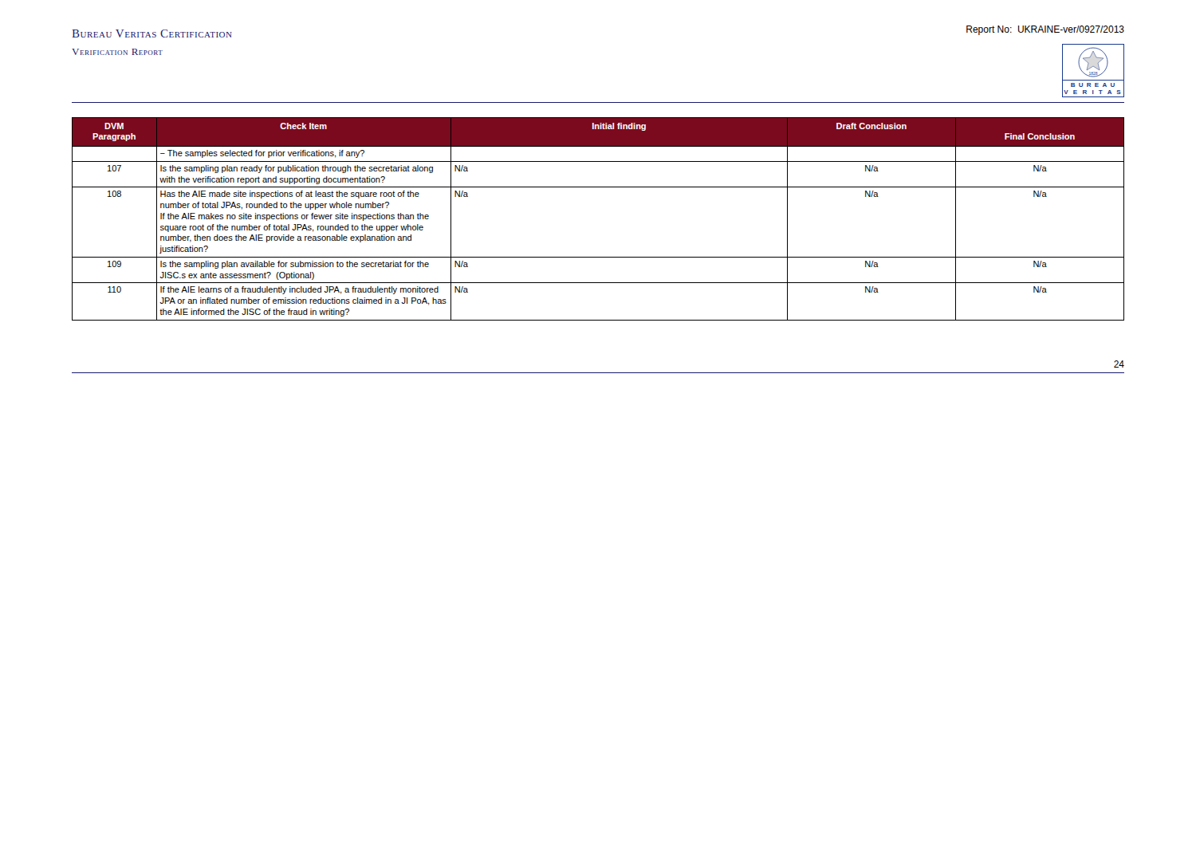Bureau Veritas Certification
Report No: UKRAINE-ver/0927/2013
Verification Report
1828
B U R E A U
V E R I T A S
| DVM Paragraph | Check Item | Initial finding | Draft Conclusion | Final Conclusion |
| --- | --- | --- | --- | --- |
| | − The samples selected for prior verifications, if any? | | | |
| 107 | Is the sampling plan ready for publication through the secretariat along with the verification report and supporting documentation? | N/a | N/a | N/a |
| 108 | Has the AIE made site inspections of at least the square root of the number of total JPAs, rounded to the upper whole number? If the AIE makes no site inspections or fewer site inspections than the square root of the number of total JPAs, rounded to the upper whole number, then does the AIE provide a reasonable explanation and justification? | N/a | N/a | N/a |
| 109 | Is the sampling plan available for submission to the secretariat for the JISC.s ex ante assessment? (Optional) | N/a | N/a | N/a |
| 110 | If the AIE learns of a fraudulently included JPA, a fraudulently monitored JPA or an inflated number of emission reductions claimed in a JI PoA, has the AIE informed the JISC of the fraud in writing? | N/a | N/a | N/a |
24